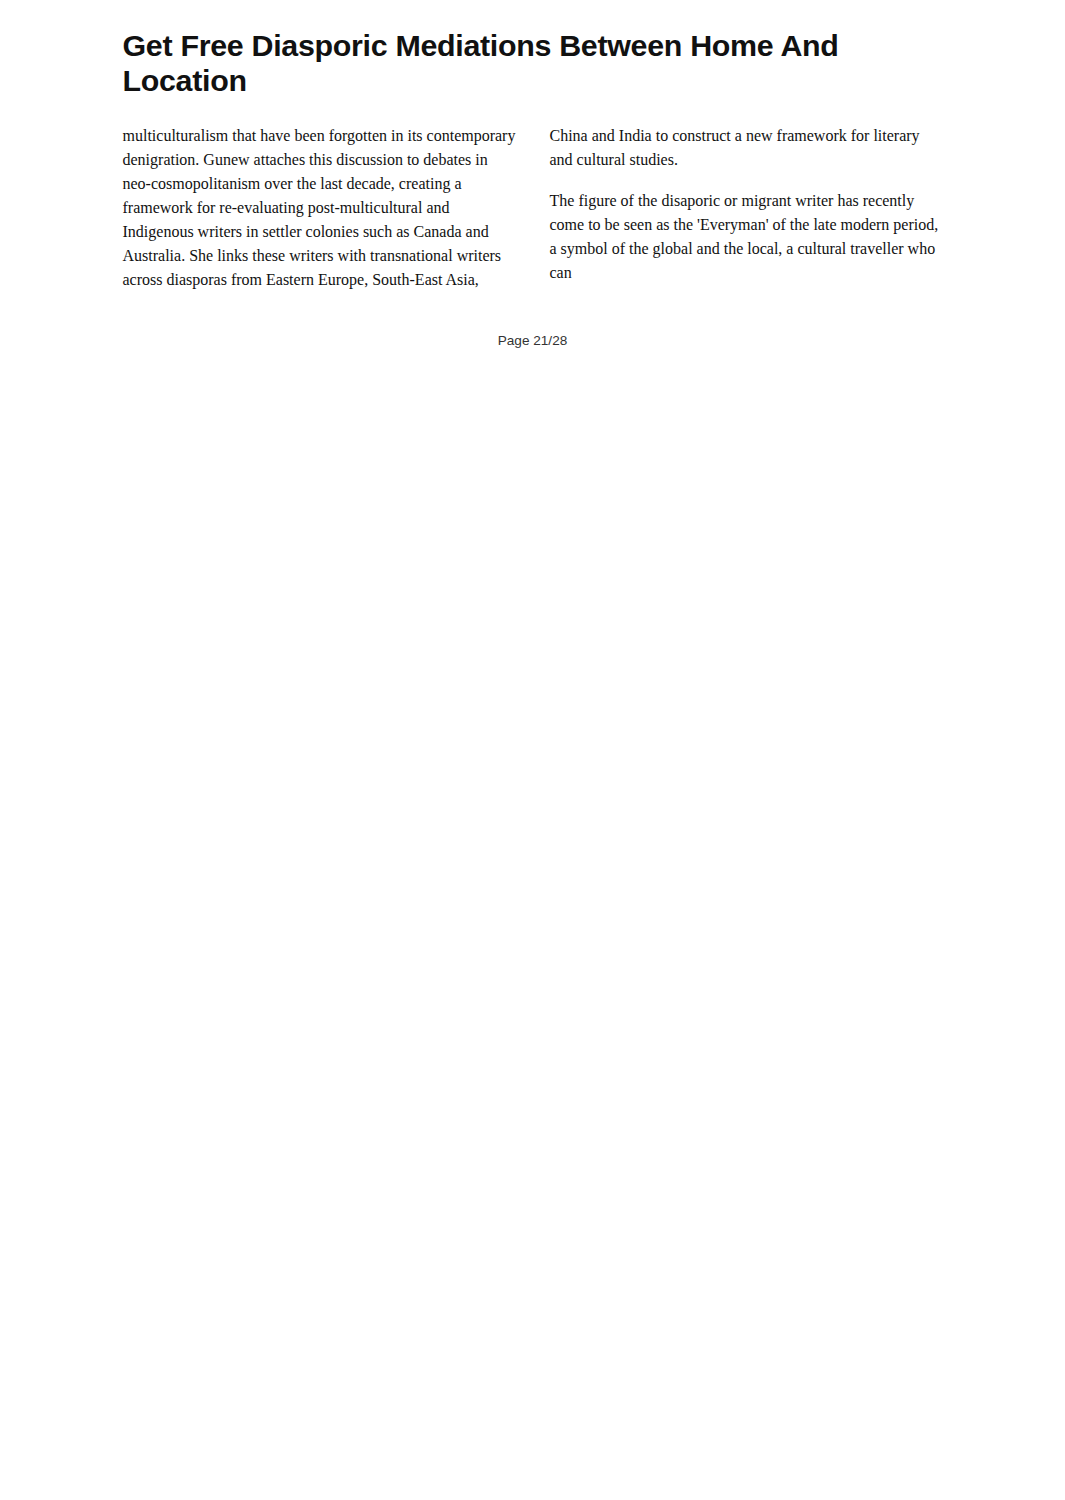Get Free Diasporic Mediations Between Home And Location
multiculturalism that have been forgotten in its contemporary denigration. Gunew attaches this discussion to debates in neo-cosmopolitanism over the last decade, creating a framework for re-evaluating post-multicultural and Indigenous writers in settler colonies such as Canada and Australia. She links these writers with transnational writers across diasporas from Eastern Europe, South-East Asia, China and India to construct a new framework for literary and cultural studies.
The figure of the disaporic or migrant writer has recently come to be seen as the 'Everyman' of the late modern period, a symbol of the global and the local, a cultural traveller who can
Page 21/28